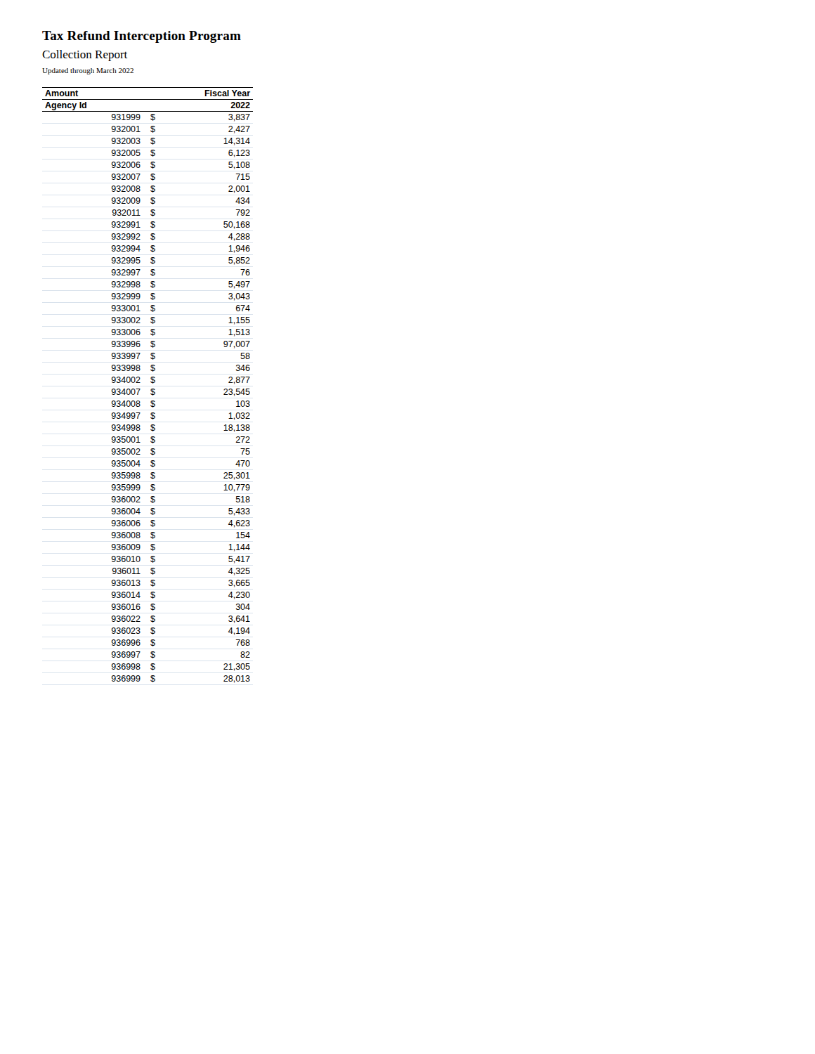Tax Refund Interception Program
Collection Report
Updated through March 2022
| Amount | Fiscal Year |
| --- | --- |
| Agency Id | 2022 |
| 931999 | $ | 3,837 |
| 932001 | $ | 2,427 |
| 932003 | $ | 14,314 |
| 932005 | $ | 6,123 |
| 932006 | $ | 5,108 |
| 932007 | $ | 715 |
| 932008 | $ | 2,001 |
| 932009 | $ | 434 |
| 932011 | $ | 792 |
| 932991 | $ | 50,168 |
| 932992 | $ | 4,288 |
| 932994 | $ | 1,946 |
| 932995 | $ | 5,852 |
| 932997 | $ | 76 |
| 932998 | $ | 5,497 |
| 932999 | $ | 3,043 |
| 933001 | $ | 674 |
| 933002 | $ | 1,155 |
| 933006 | $ | 1,513 |
| 933996 | $ | 97,007 |
| 933997 | $ | 58 |
| 933998 | $ | 346 |
| 934002 | $ | 2,877 |
| 934007 | $ | 23,545 |
| 934008 | $ | 103 |
| 934997 | $ | 1,032 |
| 934998 | $ | 18,138 |
| 935001 | $ | 272 |
| 935002 | $ | 75 |
| 935004 | $ | 470 |
| 935998 | $ | 25,301 |
| 935999 | $ | 10,779 |
| 936002 | $ | 518 |
| 936004 | $ | 5,433 |
| 936006 | $ | 4,623 |
| 936008 | $ | 154 |
| 936009 | $ | 1,144 |
| 936010 | $ | 5,417 |
| 936011 | $ | 4,325 |
| 936013 | $ | 3,665 |
| 936014 | $ | 4,230 |
| 936016 | $ | 304 |
| 936022 | $ | 3,641 |
| 936023 | $ | 4,194 |
| 936996 | $ | 768 |
| 936997 | $ | 82 |
| 936998 | $ | 21,305 |
| 936999 | $ | 28,013 |